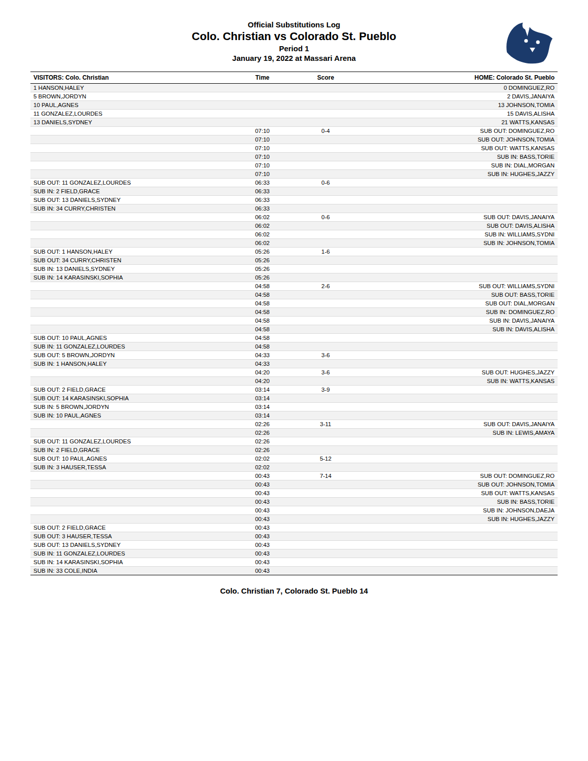Official Substitutions Log
Colo. Christian vs Colorado St. Pueblo
Period 1
January 19, 2022 at Massari Arena
| VISITORS: Colo. Christian | Time | Score | HOME: Colorado St. Pueblo |
| --- | --- | --- | --- |
| 1 HANSON,HALEY | | | 0 DOMINGUEZ,RO |
| 5 BROWN,JORDYN | | | 2 DAVIS,JANAIYA |
| 10 PAUL,AGNES | | | 13 JOHNSON,TOMIA |
| 11 GONZALEZ,LOURDES | | | 15 DAVIS,ALISHA |
| 13 DANIELS,SYDNEY | | | 21 WATTS,KANSAS |
| | 07:10 | 0-4 | SUB OUT: DOMINGUEZ,RO |
| | 07:10 | | SUB OUT: JOHNSON,TOMIA |
| | 07:10 | | SUB OUT: WATTS,KANSAS |
| | 07:10 | | SUB IN: BASS,TORIE |
| | 07:10 | | SUB IN: DIAL,MORGAN |
| | 07:10 | | SUB IN: HUGHES,JAZZY |
| SUB OUT: 11 GONZALEZ,LOURDES | 06:33 | 0-6 | |
| SUB IN: 2 FIELD,GRACE | 06:33 | | |
| SUB OUT: 13 DANIELS,SYDNEY | 06:33 | | |
| SUB IN: 34 CURRY,CHRISTEN | 06:33 | | |
| | 06:02 | 0-6 | SUB OUT: DAVIS,JANAIYA |
| | 06:02 | | SUB OUT: DAVIS,ALISHA |
| | 06:02 | | SUB IN: WILLIAMS,SYDNI |
| | 06:02 | | SUB IN: JOHNSON,TOMIA |
| SUB OUT: 1 HANSON,HALEY | 05:26 | 1-6 | |
| SUB OUT: 34 CURRY,CHRISTEN | 05:26 | | |
| SUB IN: 13 DANIELS,SYDNEY | 05:26 | | |
| SUB IN: 14 KARASINSKI,SOPHIA | 05:26 | | |
| | 04:58 | 2-6 | SUB OUT: WILLIAMS,SYDNI |
| | 04:58 | | SUB OUT: BASS,TORIE |
| | 04:58 | | SUB OUT: DIAL,MORGAN |
| | 04:58 | | SUB IN: DOMINGUEZ,RO |
| | 04:58 | | SUB IN: DAVIS,JANAIYA |
| | 04:58 | | SUB IN: DAVIS,ALISHA |
| SUB OUT: 10 PAUL,AGNES | 04:58 | | |
| SUB IN: 11 GONZALEZ,LOURDES | 04:58 | | |
| SUB OUT: 5 BROWN,JORDYN | 04:33 | 3-6 | |
| SUB IN: 1 HANSON,HALEY | 04:33 | | |
| | 04:20 | 3-6 | SUB OUT: HUGHES,JAZZY |
| | 04:20 | | SUB IN: WATTS,KANSAS |
| SUB OUT: 2 FIELD,GRACE | 03:14 | 3-9 | |
| SUB OUT: 14 KARASINSKI,SOPHIA | 03:14 | | |
| SUB IN: 5 BROWN,JORDYN | 03:14 | | |
| SUB IN: 10 PAUL,AGNES | 03:14 | | |
| | 02:26 | 3-11 | SUB OUT: DAVIS,JANAIYA |
| | 02:26 | | SUB IN: LEWIS,AMAYA |
| SUB OUT: 11 GONZALEZ,LOURDES | 02:26 | | |
| SUB IN: 2 FIELD,GRACE | 02:26 | | |
| SUB OUT: 10 PAUL,AGNES | 02:02 | 5-12 | |
| SUB IN: 3 HAUSER,TESSA | 02:02 | | |
| | 00:43 | 7-14 | SUB OUT: DOMINGUEZ,RO |
| | 00:43 | | SUB OUT: JOHNSON,TOMIA |
| | 00:43 | | SUB OUT: WATTS,KANSAS |
| | 00:43 | | SUB IN: BASS,TORIE |
| | 00:43 | | SUB IN: JOHNSON,DAEJA |
| | 00:43 | | SUB IN: HUGHES,JAZZY |
| SUB OUT: 2 FIELD,GRACE | 00:43 | | |
| SUB OUT: 3 HAUSER,TESSA | 00:43 | | |
| SUB OUT: 13 DANIELS,SYDNEY | 00:43 | | |
| SUB IN: 11 GONZALEZ,LOURDES | 00:43 | | |
| SUB IN: 14 KARASINSKI,SOPHIA | 00:43 | | |
| SUB IN: 33 COLE,INDIA | 00:43 | | |
Colo. Christian 7, Colorado St. Pueblo 14